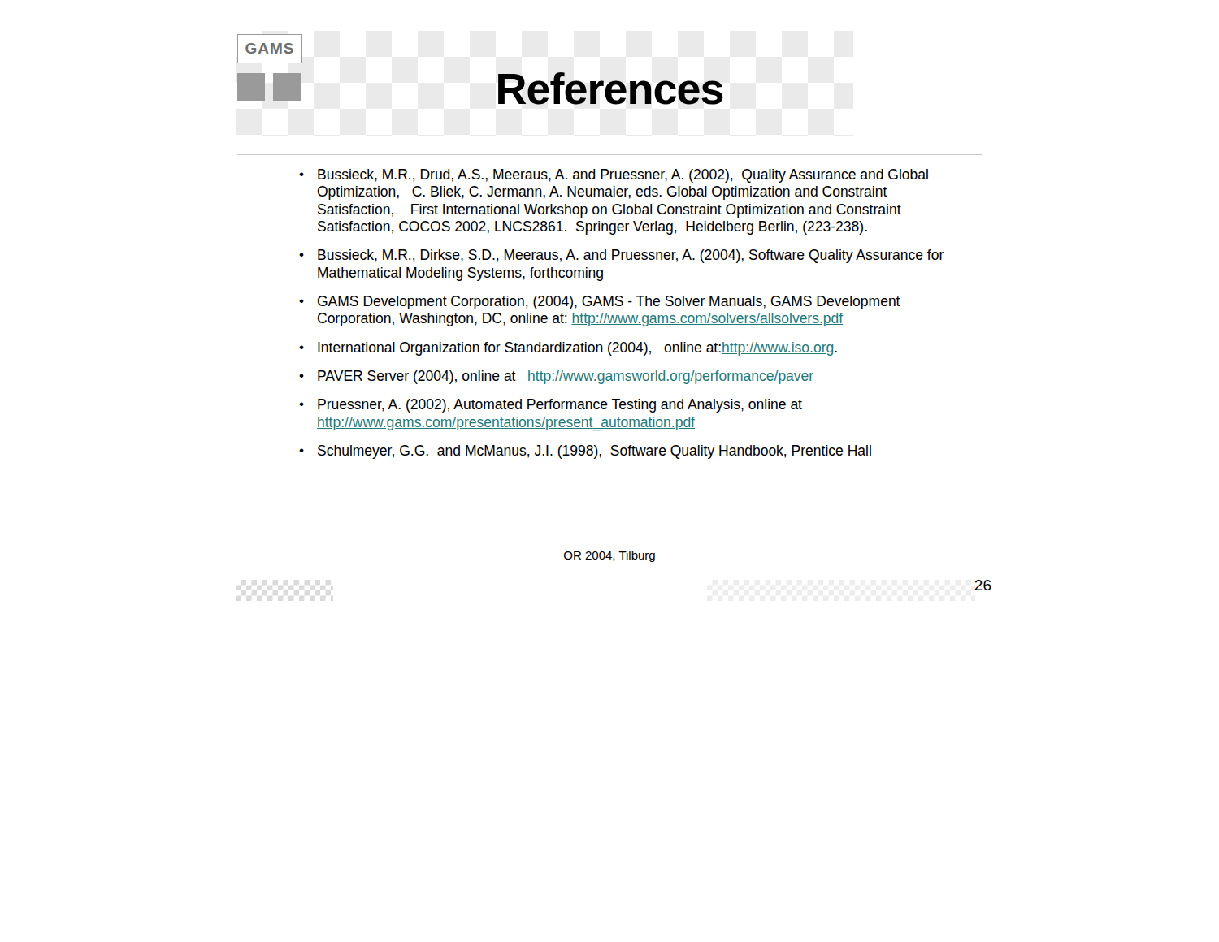GAMS
References
Bussieck, M.R., Drud, A.S., Meeraus, A. and Pruessner, A. (2002), Quality Assurance and Global Optimization, C. Bliek, C. Jermann, A. Neumaier, eds. Global Optimization and Constraint Satisfaction, First International Workshop on Global Constraint Optimization and Constraint Satisfaction, COCOS 2002, LNCS2861. Springer Verlag, Heidelberg Berlin, (223-238).
Bussieck, M.R., Dirkse, S.D., Meeraus, A. and Pruessner, A. (2004), Software Quality Assurance for Mathematical Modeling Systems, forthcoming
GAMS Development Corporation, (2004), GAMS - The Solver Manuals, GAMS Development Corporation, Washington, DC, online at: http://www.gams.com/solvers/allsolvers.pdf
International Organization for Standardization (2004), online at:http://www.iso.org.
PAVER Server (2004), online at http://www.gamsworld.org/performance/paver
Pruessner, A. (2002), Automated Performance Testing and Analysis, online at http://www.gams.com/presentations/present_automation.pdf
Schulmeyer, G.G. and McManus, J.I. (1998), Software Quality Handbook, Prentice Hall
OR 2004, Tilburg
26